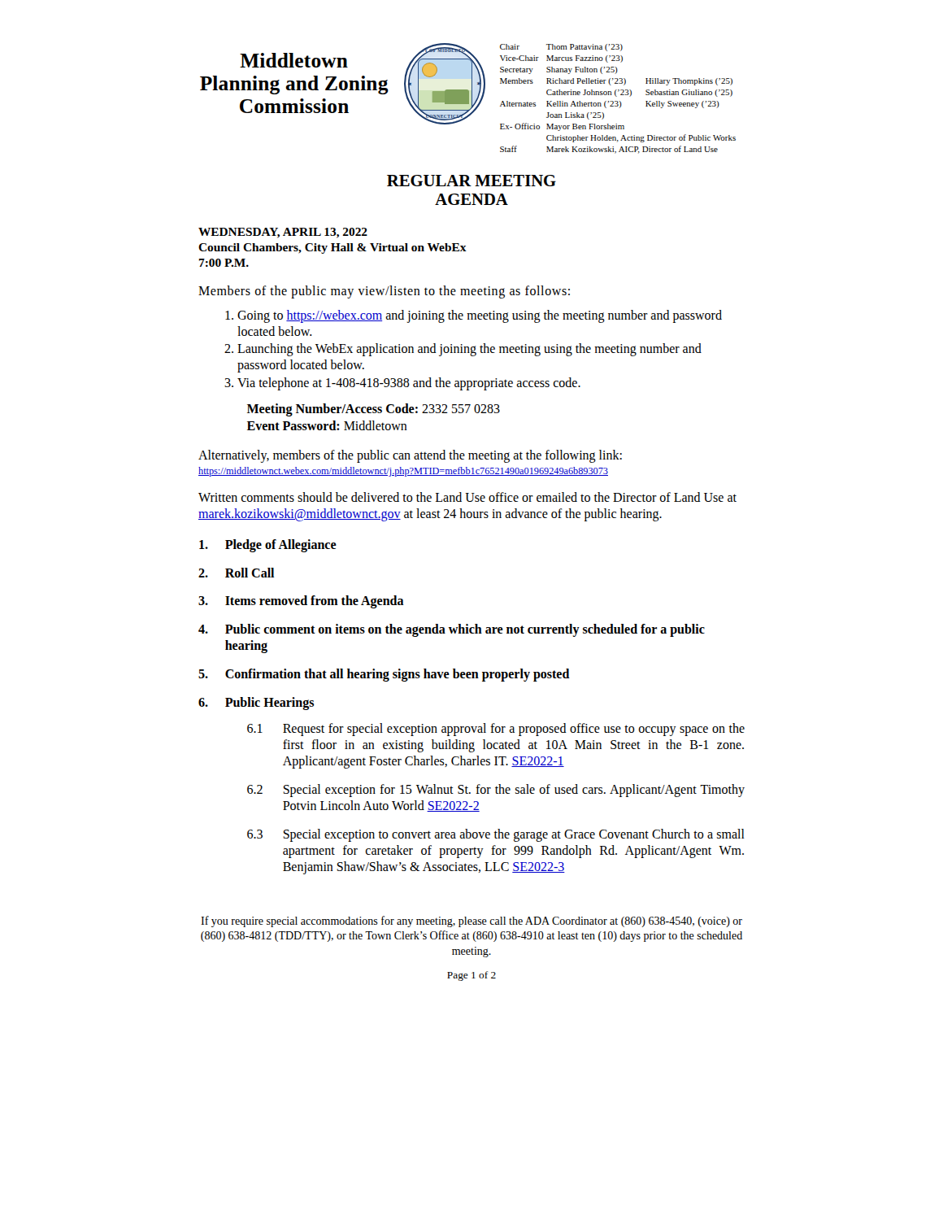Middletown
Planning and Zoning
Commission
CITY OF MIDDLETOWN CONNECTICUT ★ ★
| Chair | Thom Pattavina (’23) | |
| Vice-Chair | Marcus Fazzino (’23) | |
| Secretary | Shanay Fulton (’25) | |
| Members | Richard Pelletier (’23) | Hillary Thompkins (’25) |
| | Catherine Johnson (’23) | Sebastian Giuliano (’25) |
| Alternates | Kellin Atherton (’23) | Kelly Sweeney (’23) |
| | Joan Liska (’25) | |
| Ex- Officio | Mayor Ben Florsheim |
| | Christopher Holden, Acting Director of Public Works |
| Staff | Marek Kozikowski, AICP, Director of Land Use |
REGULAR MEETINGAGENDA
WEDNESDAY, APRIL 13, 2022
Council Chambers, City Hall & Virtual on WebEx
7:00 P.M.
Members of the public may view/listen to the meeting as follows:
Going to https://webex.com and joining the meeting using the meeting number and password located below.
Launching the WebEx application and joining the meeting using the meeting number and password located below.
Via telephone at 1-408-418-9388 and the appropriate access code.
Meeting Number/Access Code: 2332 557 0283
Event Password: Middletown
Alternatively, members of the public can attend the meeting at the following link:
https://middletownct.webex.com/middletownct/j.php?MTID=mefbb1c76521490a01969249a6b893073
Written comments should be delivered to the Land Use office or emailed to the Director of Land Use at marek.kozikowski@middletownct.gov at least 24 hours in advance of the public hearing.
Pledge of Allegiance
Roll Call
Items removed from the Agenda
Public comment on items on the agenda which are not currently scheduled for a public hearing
Confirmation that all hearing signs have been properly posted
Public Hearings
6.1 Request for special exception approval for a proposed office use to occupy space on the first floor in an existing building located at 10A Main Street in the B-1 zone. Applicant/agent Foster Charles, Charles IT. SE2022-1
6.2 Special exception for 15 Walnut St. for the sale of used cars. Applicant/Agent Timothy Potvin Lincoln Auto World SE2022-2
6.3 Special exception to convert area above the garage at Grace Covenant Church to a small apartment for caretaker of property for 999 Randolph Rd. Applicant/Agent Wm. Benjamin Shaw/Shaw’s & Associates, LLC SE2022-3
If you require special accommodations for any meeting, please call the ADA Coordinator at (860) 638-4540, (voice) or (860) 638-4812 (TDD/TTY), or the Town Clerk’s Office at (860) 638-4910 at least ten (10) days prior to the scheduled meeting.
Page 1 of 2